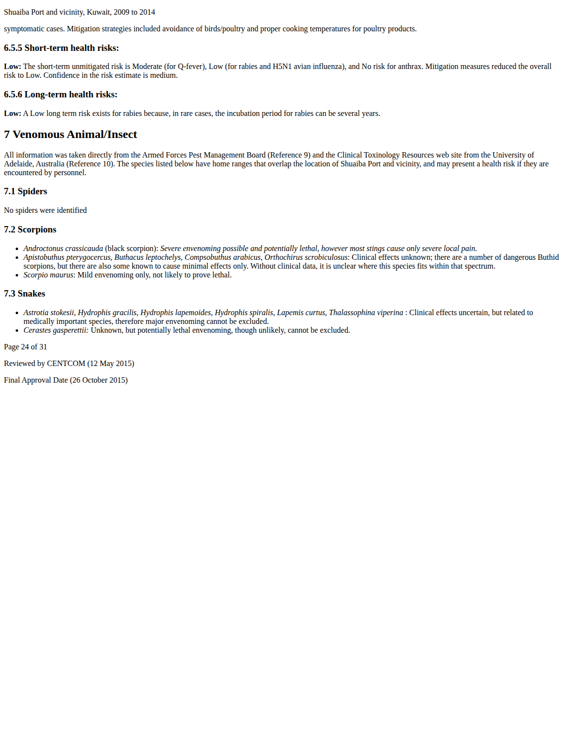Shuaiba Port and vicinity, Kuwait, 2009 to 2014
symptomatic cases. Mitigation strategies included avoidance of birds/poultry and proper cooking temperatures for poultry products.
6.5.5 Short-term health risks:
Low: The short-term unmitigated risk is Moderate (for Q-fever), Low (for rabies and H5N1 avian influenza), and No risk for anthrax. Mitigation measures reduced the overall risk to Low. Confidence in the risk estimate is medium.
6.5.6 Long-term health risks:
Low: A Low long term risk exists for rabies because, in rare cases, the incubation period for rabies can be several years.
7 Venomous Animal/Insect
All information was taken directly from the Armed Forces Pest Management Board (Reference 9) and the Clinical Toxinology Resources web site from the University of Adelaide, Australia (Reference 10). The species listed below have home ranges that overlap the location of Shuaiba Port and vicinity, and may present a health risk if they are encountered by personnel.
7.1 Spiders
No spiders were identified
7.2 Scorpions
Androctonus crassicauda (black scorpion): Severe envenoming possible and potentially lethal, however most stings cause only severe local pain.
Apistobuthus pterygocercus, Buthacus leptochelys, Compsobuthus arabicus, Orthochirus scrobiculosus: Clinical effects unknown; there are a number of dangerous Buthid scorpions, but there are also some known to cause minimal effects only. Without clinical data, it is unclear where this species fits within that spectrum.
Scorpio maurus: Mild envenoming only, not likely to prove lethal.
7.3 Snakes
Astrotia stokesii, Hydrophis gracilis, Hydrophis lapemoides, Hydrophis spiralis, Lapemis curtus, Thalassophina viperina : Clinical effects uncertain, but related to medically important species, therefore major envenoming cannot be excluded.
Cerastes gasperettii: Unknown, but potentially lethal envenoming, though unlikely, cannot be excluded.
Page 24 of 31
Reviewed by CENTCOM (12 May 2015)
Final Approval Date (26 October 2015)